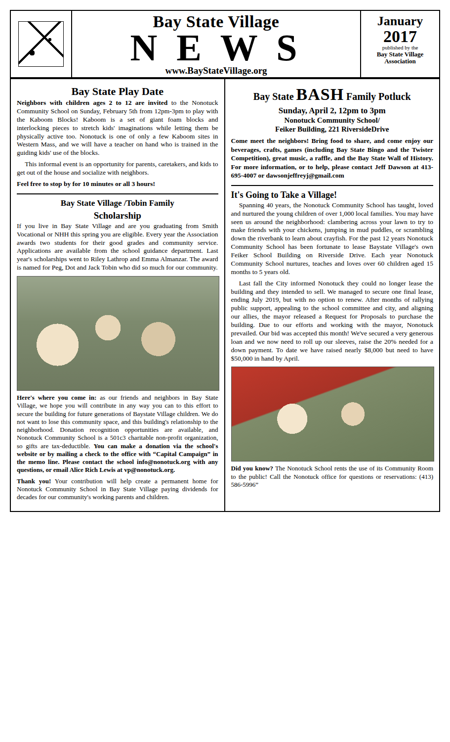Bay State Village
N E W S
www.BayStateVillage.org
January
2017
published by the
Bay State Village
Association
Bay State Play Date
Neighbors with children ages 2 to 12 are invited to the Nonotuck Community School on Sunday, February 5th from 12pm-3pm to play with the Kaboom Blocks! Kaboom is a set of giant foam blocks and interlocking pieces to stretch kids' imaginations while letting them be physically active too. Nonotuck is one of only a few Kaboom sites in Western Mass, and we will have a teacher on hand who is trained in the guiding kids' use of the blocks.
This informal event is an opportunity for parents, caretakers, and kids to get out of the house and socialize with neighbors.
Feel free to stop by for 10 minutes or all 3 hours!
Bay State Village /Tobin Family
Scholarship
If you live in Bay State Village and are you graduating from Smith Vocational or NHH this spring you are eligible. Every year the Association awards two students for their good grades and community service. Applications are available from the school guidance department. Last year's scholarships went to Riley Lathrop and Emma Almanzar. The award is named for Peg, Dot and Jack Tobin who did so much for our community.
Here's where you come in: as our friends and neighbors in Bay State Village, we hope you will contribute in any way you can to this effort to secure the building for future generations of Baystate Village children. We do not want to lose this community space, and this building's relationship to the neighborhood. Donation recognition opportunities are available, and Nonotuck Community School is a 501c3 charitable non-profit organization, so gifts are tax-deductible. You can make a donation via the school's website or by mailing a check to the office with “Capital Campaign” in the memo line. Please contact the school info@nonotuck.org with any questions, or email Alice Rich Lewis at vp@nonotuck.org.
Thank you! Your contribution will help create a permanent home for Nonotuck Community School in Bay State Village paying dividends for decades for our community's working parents and children.
Bay State BASH Family Potluck
Sunday, April 2, 12pm to 3pm
Nonotuck Community School/
Feiker Building, 221 RiversideDrive
Come meet the neighbors! Bring food to share, and come enjoy our beverages, crafts, games (including Bay State Bingo and the Twister Competition), great music, a raffle, and the Bay State Wall of History. For more information, or to help, please contact Jeff Dawson at 413-695-4007 or dawsonjeffreyj@gmail.com
It's Going to Take a Village!
Spanning 40 years, the Nonotuck Community School has taught, loved and nurtured the young children of over 1,000 local families. You may have seen us around the neighborhood: clambering across your lawn to try to make friends with your chickens, jumping in mud puddles, or scrambling down the riverbank to learn about crayfish. For the past 12 years Nonotuck Community School has been fortunate to lease Baystate Village's own Feiker School Building on Riverside Drive. Each year Nonotuck Community School nurtures, teaches and loves over 60 children aged 15 months to 5 years old.
Last fall the City informed Nonotuck they could no longer lease the building and they intended to sell. We managed to secure one final lease, ending July 2019, but with no option to renew. After months of rallying public support, appealing to the school committee and city, and aligning our allies, the mayor released a Request for Proposals to purchase the building. Due to our efforts and working with the mayor, Nonotuck prevailed. Our bid was accepted this month! We've secured a very generous loan and we now need to roll up our sleeves, raise the 20% needed for a down payment. To date we have raised nearly $8,000 but need to have $50,000 in hand by April.
Did you know? The Nonotuck School rents the use of its Community Room to the public! Call the Nonotuck office for questions or reservations: (413) 586-5996”